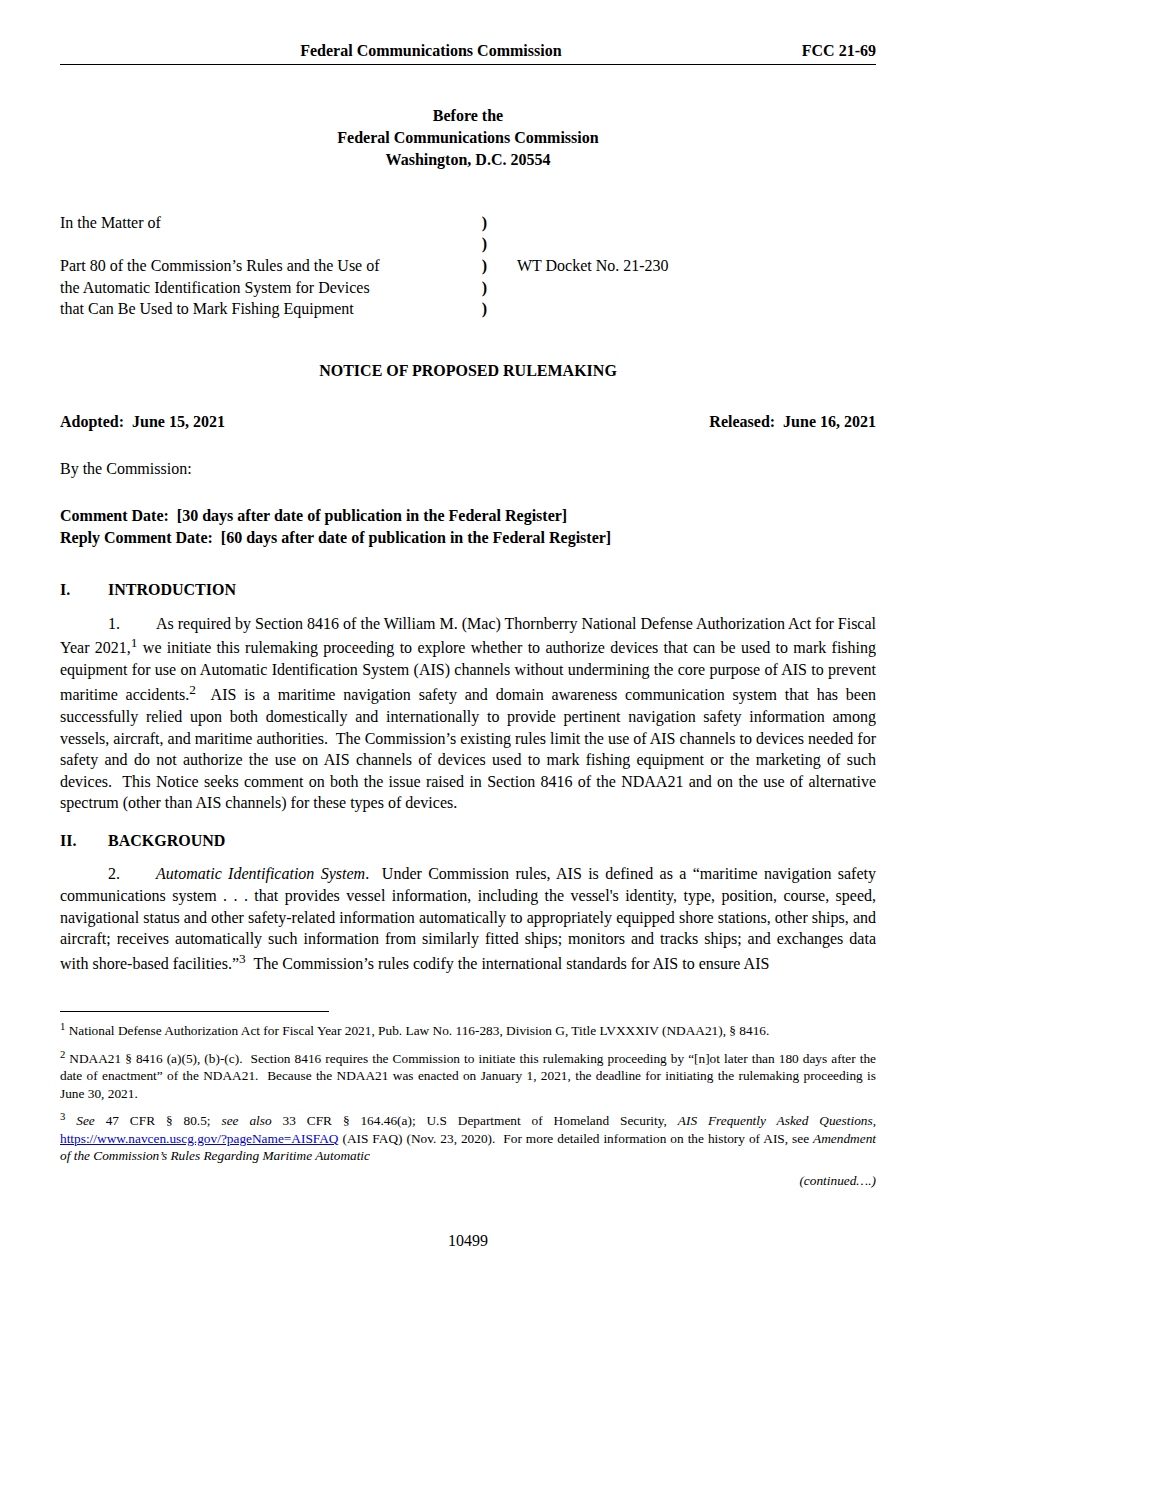Federal Communications Commission
FCC 21-69
Before the
Federal Communications Commission
Washington, D.C. 20554
| In the Matter of | ) | |
| | ) | |
| Part 80 of the Commission’s Rules and the Use of | ) | WT Docket No. 21-230 |
| the Automatic Identification System for Devices | ) | |
| that Can Be Used to Mark Fishing Equipment | ) | |
NOTICE OF PROPOSED RULEMAKING
Adopted: June 15, 2021 Released: June 16, 2021
By the Commission:
Comment Date: [30 days after date of publication in the Federal Register]
Reply Comment Date: [60 days after date of publication in the Federal Register]
I. INTRODUCTION
1. As required by Section 8416 of the William M. (Mac) Thornberry National Defense Authorization Act for Fiscal Year 2021,1 we initiate this rulemaking proceeding to explore whether to authorize devices that can be used to mark fishing equipment for use on Automatic Identification System (AIS) channels without undermining the core purpose of AIS to prevent maritime accidents.2 AIS is a maritime navigation safety and domain awareness communication system that has been successfully relied upon both domestically and internationally to provide pertinent navigation safety information among vessels, aircraft, and maritime authorities. The Commission’s existing rules limit the use of AIS channels to devices needed for safety and do not authorize the use on AIS channels of devices used to mark fishing equipment or the marketing of such devices. This Notice seeks comment on both the issue raised in Section 8416 of the NDAA21 and on the use of alternative spectrum (other than AIS channels) for these types of devices.
II. BACKGROUND
2. Automatic Identification System. Under Commission rules, AIS is defined as a “maritime navigation safety communications system . . . that provides vessel information, including the vessel's identity, type, position, course, speed, navigational status and other safety-related information automatically to appropriately equipped shore stations, other ships, and aircraft; receives automatically such information from similarly fitted ships; monitors and tracks ships; and exchanges data with shore-based facilities.”3 The Commission’s rules codify the international standards for AIS to ensure AIS
1 National Defense Authorization Act for Fiscal Year 2021, Pub. Law No. 116-283, Division G, Title LVXXXIV (NDAA21), § 8416.
2 NDAA21 § 8416 (a)(5), (b)-(c). Section 8416 requires the Commission to initiate this rulemaking proceeding by “[n]ot later than 180 days after the date of enactment” of the NDAA21. Because the NDAA21 was enacted on January 1, 2021, the deadline for initiating the rulemaking proceeding is June 30, 2021.
3 See 47 CFR § 80.5; see also 33 CFR § 164.46(a); U.S Department of Homeland Security, AIS Frequently Asked Questions, https://www.navcen.uscg.gov/?pageName=AISFAQ (AIS FAQ) (Nov. 23, 2020). For more detailed information on the history of AIS, see Amendment of the Commission’s Rules Regarding Maritime Automatic
(continued….)
10499